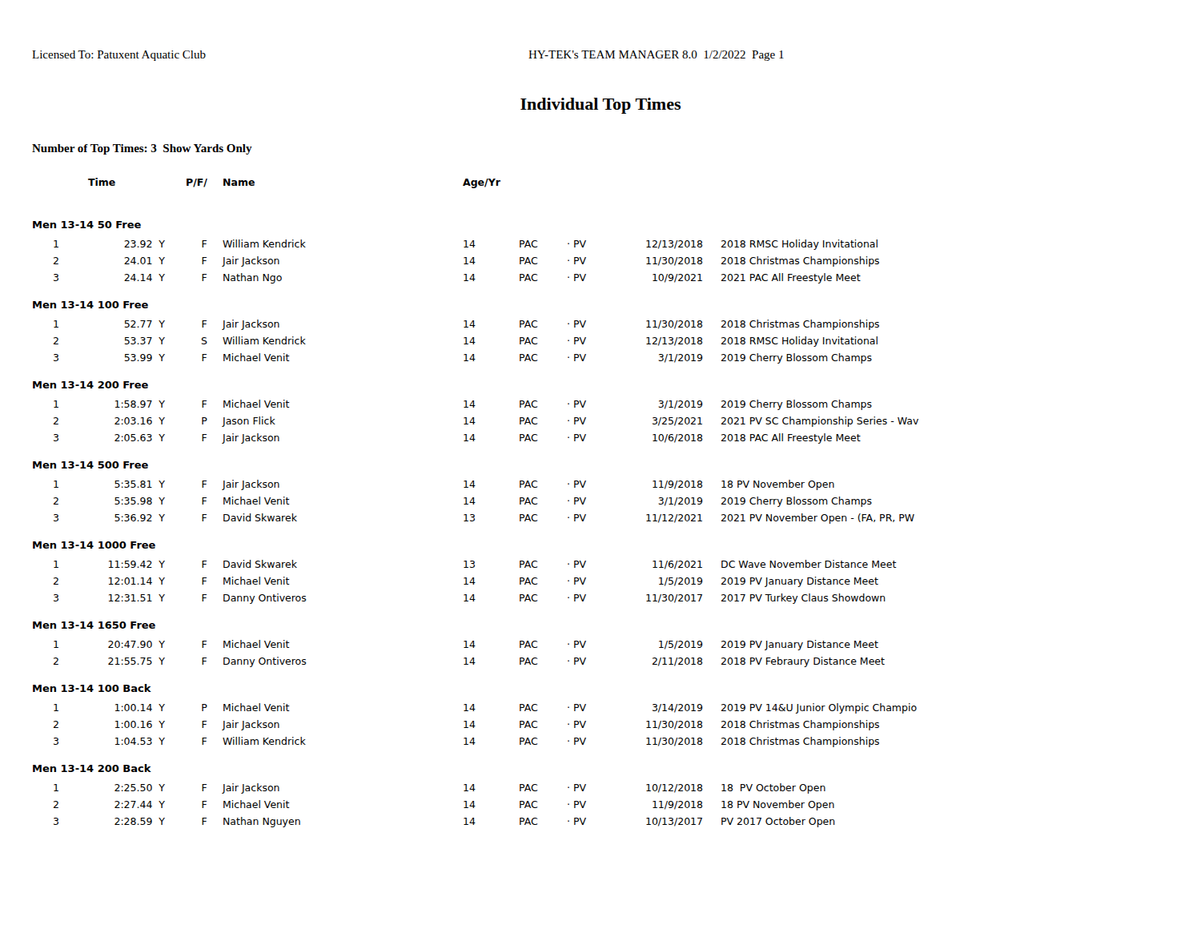Licensed To: Patuxent Aquatic Club
HY-TEK's TEAM MANAGER 8.0 1/2/2022 Page 1
Individual Top Times
Number of Top Times: 3 Show Yards Only
| | Time | P/F/ | Name | Age/Yr | | | | |
| --- | --- | --- | --- | --- | --- | --- | --- | --- |
| Men 13-14 50 Free |
| 1 | 23.92 Y | F | William Kendrick | 14 | PAC | · PV | 12/13/2018 | 2018 RMSC Holiday Invitational |
| 2 | 24.01 Y | F | Jair Jackson | 14 | PAC | · PV | 11/30/2018 | 2018 Christmas Championships |
| 3 | 24.14 Y | F | Nathan Ngo | 14 | PAC | · PV | 10/9/2021 | 2021 PAC All Freestyle Meet |
| Men 13-14 100 Free |
| 1 | 52.77 Y | F | Jair Jackson | 14 | PAC | · PV | 11/30/2018 | 2018 Christmas Championships |
| 2 | 53.37 Y | S | William Kendrick | 14 | PAC | · PV | 12/13/2018 | 2018 RMSC Holiday Invitational |
| 3 | 53.99 Y | F | Michael Venit | 14 | PAC | · PV | 3/1/2019 | 2019 Cherry Blossom Champs |
| Men 13-14 200 Free |
| 1 | 1:58.97 Y | F | Michael Venit | 14 | PAC | · PV | 3/1/2019 | 2019 Cherry Blossom Champs |
| 2 | 2:03.16 Y | P | Jason Flick | 14 | PAC | · PV | 3/25/2021 | 2021 PV SC Championship Series - Wav |
| 3 | 2:05.63 Y | F | Jair Jackson | 14 | PAC | · PV | 10/6/2018 | 2018 PAC All Freestyle Meet |
| Men 13-14 500 Free |
| 1 | 5:35.81 Y | F | Jair Jackson | 14 | PAC | · PV | 11/9/2018 | 18 PV November Open |
| 2 | 5:35.98 Y | F | Michael Venit | 14 | PAC | · PV | 3/1/2019 | 2019 Cherry Blossom Champs |
| 3 | 5:36.92 Y | F | David Skwarek | 13 | PAC | · PV | 11/12/2021 | 2021 PV November Open - (FA, PR, PW |
| Men 13-14 1000 Free |
| 1 | 11:59.42 Y | F | David Skwarek | 13 | PAC | · PV | 11/6/2021 | DC Wave November Distance Meet |
| 2 | 12:01.14 Y | F | Michael Venit | 14 | PAC | · PV | 1/5/2019 | 2019 PV January Distance Meet |
| 3 | 12:31.51 Y | F | Danny Ontiveros | 14 | PAC | · PV | 11/30/2017 | 2017 PV Turkey Claus Showdown |
| Men 13-14 1650 Free |
| 1 | 20:47.90 Y | F | Michael Venit | 14 | PAC | · PV | 1/5/2019 | 2019 PV January Distance Meet |
| 2 | 21:55.75 Y | F | Danny Ontiveros | 14 | PAC | · PV | 2/11/2018 | 2018 PV Febraury Distance Meet |
| Men 13-14 100 Back |
| 1 | 1:00.14 Y | P | Michael Venit | 14 | PAC | · PV | 3/14/2019 | 2019 PV 14&U Junior Olympic Champio |
| 2 | 1:00.16 Y | F | Jair Jackson | 14 | PAC | · PV | 11/30/2018 | 2018 Christmas Championships |
| 3 | 1:04.53 Y | F | William Kendrick | 14 | PAC | · PV | 11/30/2018 | 2018 Christmas Championships |
| Men 13-14 200 Back |
| 1 | 2:25.50 Y | F | Jair Jackson | 14 | PAC | · PV | 10/12/2018 | 18 PV October Open |
| 2 | 2:27.44 Y | F | Michael Venit | 14 | PAC | · PV | 11/9/2018 | 18 PV November Open |
| 3 | 2:28.59 Y | F | Nathan Nguyen | 14 | PAC | · PV | 10/13/2017 | PV 2017 October Open |